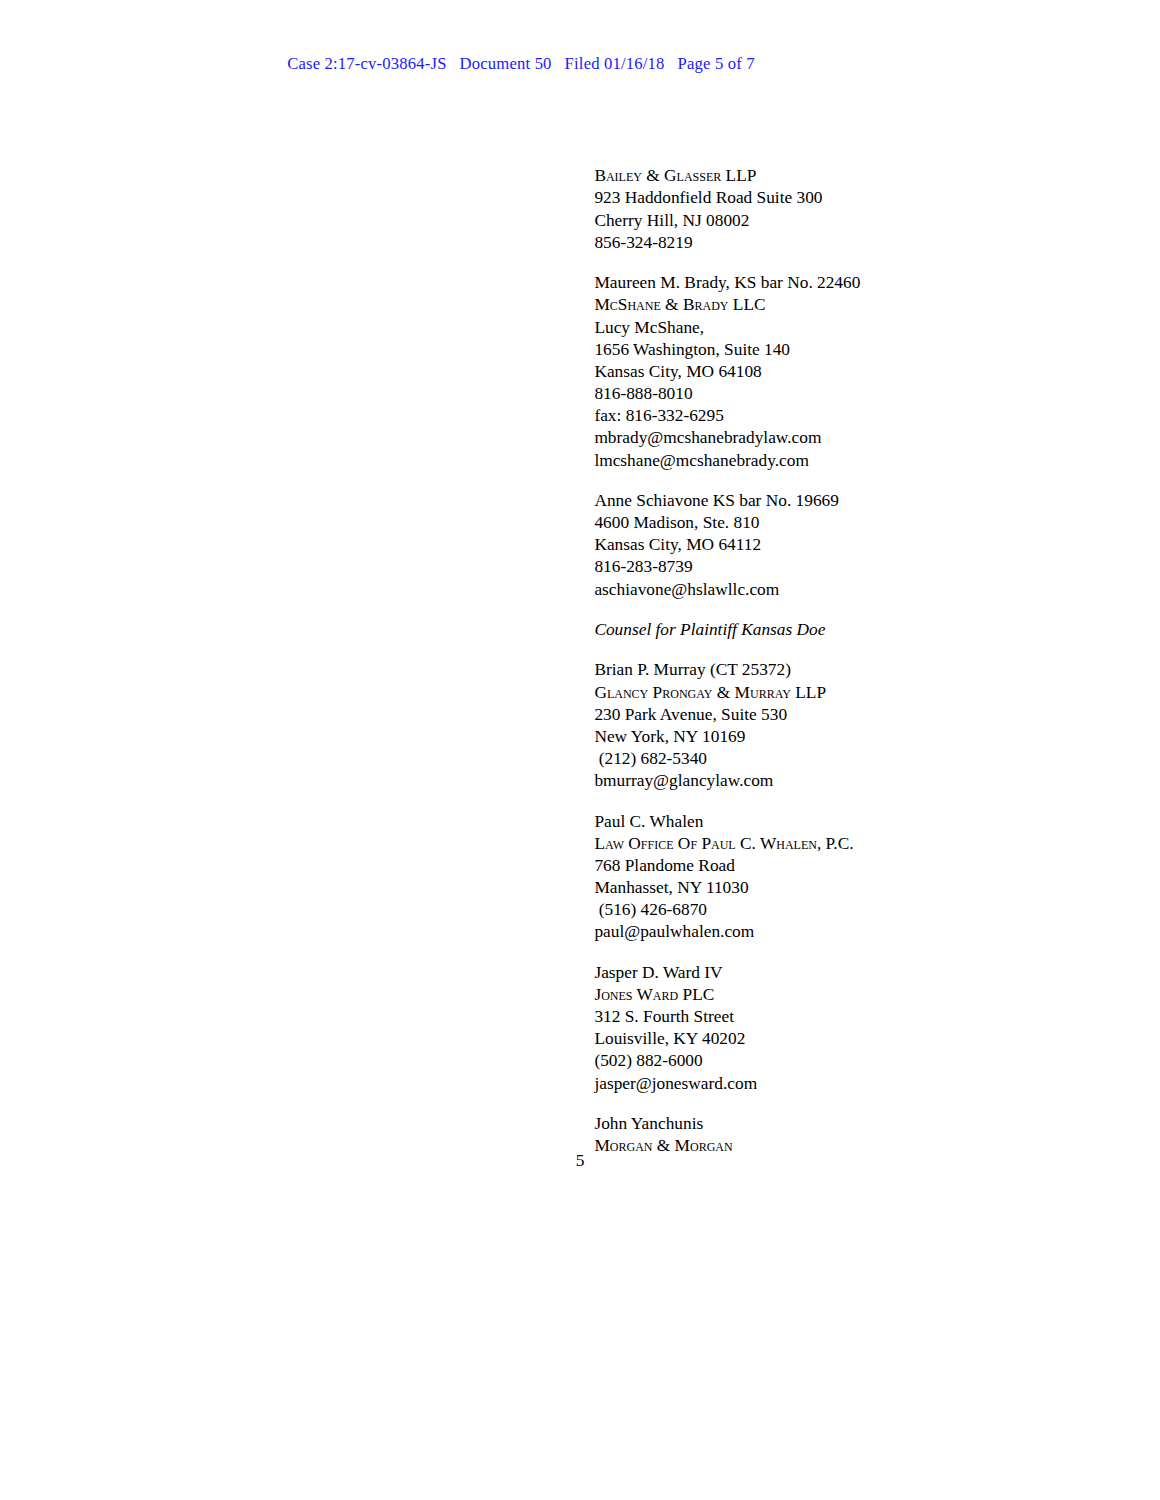Case 2:17-cv-03864-JS Document 50 Filed 01/16/18 Page 5 of 7
Bailey & Glasser LLP
923 Haddonfield Road Suite 300
Cherry Hill, NJ 08002
856-324-8219
Maureen M. Brady, KS bar No. 22460
McShane & Brady LLC
Lucy McShane,
1656 Washington, Suite 140
Kansas City, MO 64108
816-888-8010
fax: 816-332-6295
mbrady@mcshanebradylaw.com
lmcshane@mcshanebrady.com
Anne Schiavone KS bar No. 19669
4600 Madison, Ste. 810
Kansas City, MO 64112
816-283-8739
aschiavone@hslawllc.com
Counsel for Plaintiff Kansas Doe
Brian P. Murray (CT 25372)
Glancy Prongay & Murray LLP
230 Park Avenue, Suite 530
New York, NY 10169
(212) 682-5340
bmurray@glancylaw.com
Paul C. Whalen
Law Office Of Paul C. Whalen, P.C.
768 Plandome Road
Manhasset, NY 11030
(516) 426-6870
paul@paulwhalen.com
Jasper D. Ward IV
Jones Ward PLC
312 S. Fourth Street
Louisville, KY 40202
(502) 882-6000
jasper@jonesward.com
John Yanchunis
Morgan & Morgan
5